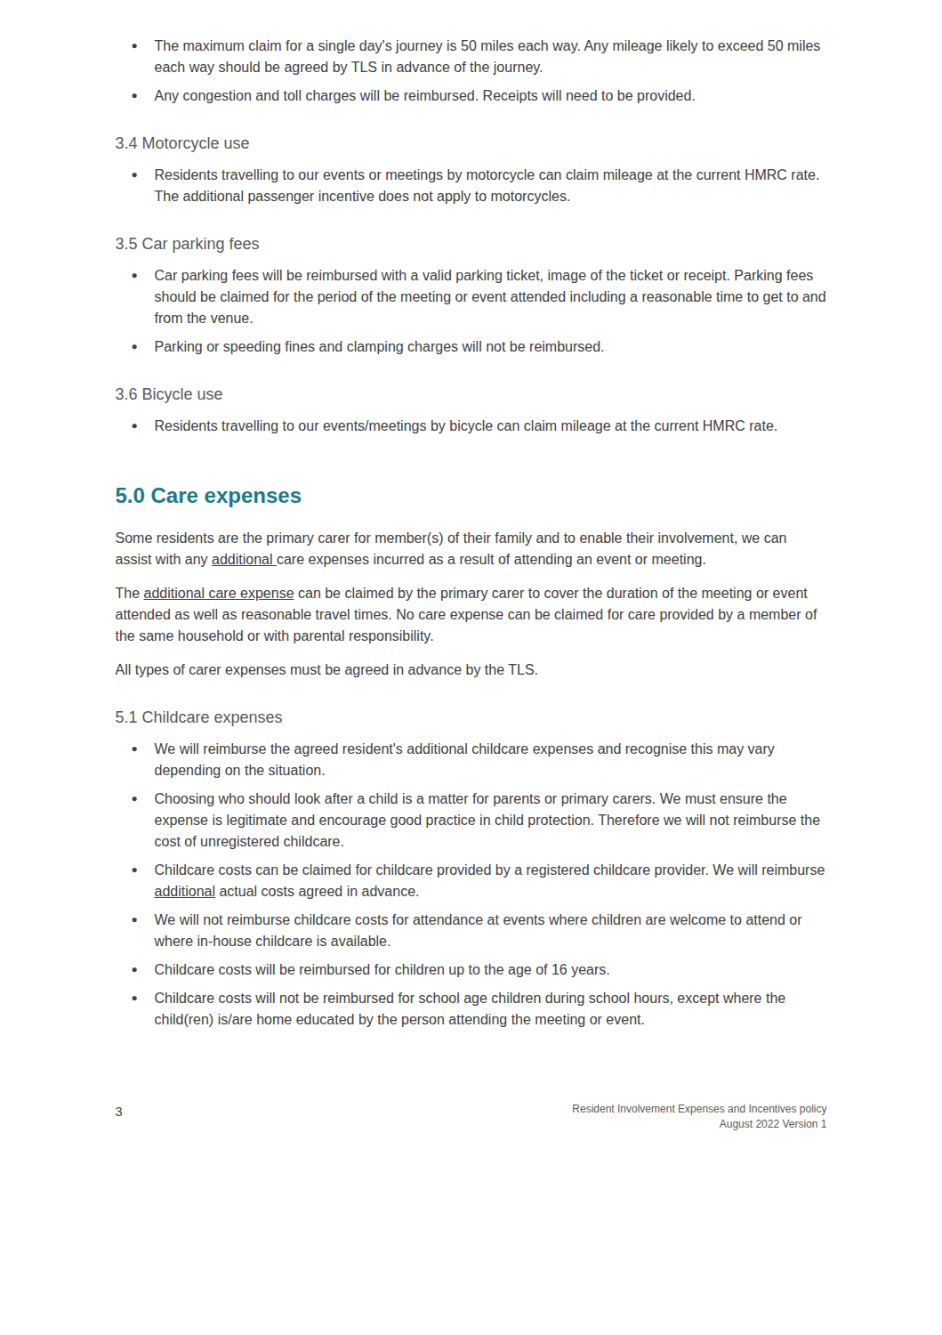The maximum claim for a single day's journey is 50 miles each way. Any mileage likely to exceed 50 miles each way should be agreed by TLS in advance of the journey.
Any congestion and toll charges will be reimbursed. Receipts will need to be provided.
3.4 Motorcycle use
Residents travelling to our events or meetings by motorcycle can claim mileage at the current HMRC rate. The additional passenger incentive does not apply to motorcycles.
3.5 Car parking fees
Car parking fees will be reimbursed with a valid parking ticket, image of the ticket or receipt. Parking fees should be claimed for the period of the meeting or event attended including a reasonable time to get to and from the venue.
Parking or speeding fines and clamping charges will not be reimbursed.
3.6 Bicycle use
Residents travelling to our events/meetings by bicycle can claim mileage at the current HMRC rate.
5.0 Care expenses
Some residents are the primary carer for member(s) of their family and to enable their involvement, we can assist with any additional care expenses incurred as a result of attending an event or meeting.
The additional care expense can be claimed by the primary carer to cover the duration of the meeting or event attended as well as reasonable travel times. No care expense can be claimed for care provided by a member of the same household or with parental responsibility.
All types of carer expenses must be agreed in advance by the TLS.
5.1 Childcare expenses
We will reimburse the agreed resident's additional childcare expenses and recognise this may vary depending on the situation.
Choosing who should look after a child is a matter for parents or primary carers. We must ensure the expense is legitimate and encourage good practice in child protection. Therefore we will not reimburse the cost of unregistered childcare.
Childcare costs can be claimed for childcare provided by a registered childcare provider. We will reimburse additional actual costs agreed in advance.
We will not reimburse childcare costs for attendance at events where children are welcome to attend or where in-house childcare is available.
Childcare costs will be reimbursed for children up to the age of 16 years.
Childcare costs will not be reimbursed for school age children during school hours, except where the child(ren) is/are home educated by the person attending the meeting or event.
3
Resident Involvement Expenses and Incentives policy
August 2022 Version 1